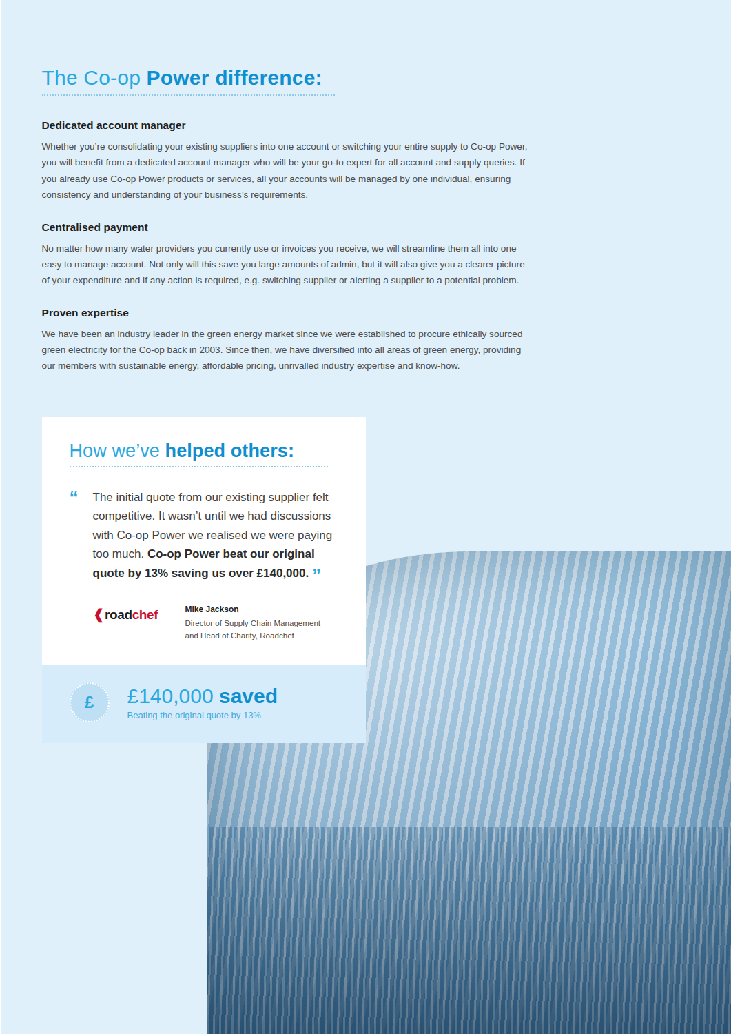The Co-op Power difference:
Dedicated account manager
Whether you’re consolidating your existing suppliers into one account or switching your entire supply to Co-op Power, you will benefit from a dedicated account manager who will be your go-to expert for all account and supply queries. If you already use Co-op Power products or services, all your accounts will be managed by one individual, ensuring consistency and understanding of your business’s requirements.
Centralised payment
No matter how many water providers you currently use or invoices you receive, we will streamline them all into one easy to manage account. Not only will this save you large amounts of admin, but it will also give you a clearer picture of your expenditure and if any action is required, e.g. switching supplier or alerting a supplier to a potential problem.
Proven expertise
We have been an industry leader in the green energy market since we were established to procure ethically sourced green electricity for the Co-op back in 2003. Since then, we have diversified into all areas of green energy, providing our members with sustainable energy, affordable pricing, unrivalled industry expertise and know-how.
How we’ve helped others:
“ The initial quote from our existing supplier felt competitive. It wasn’t until we had discussions with Co-op Power we realised we were paying too much. Co-op Power beat our original quote by 13% saving us over £140,000. ”
❰roadchef
Mike Jackson Director of Supply Chain Management
and Head of Charity, Roadchef
£
£140,000 saved
Beating the original quote by 13%